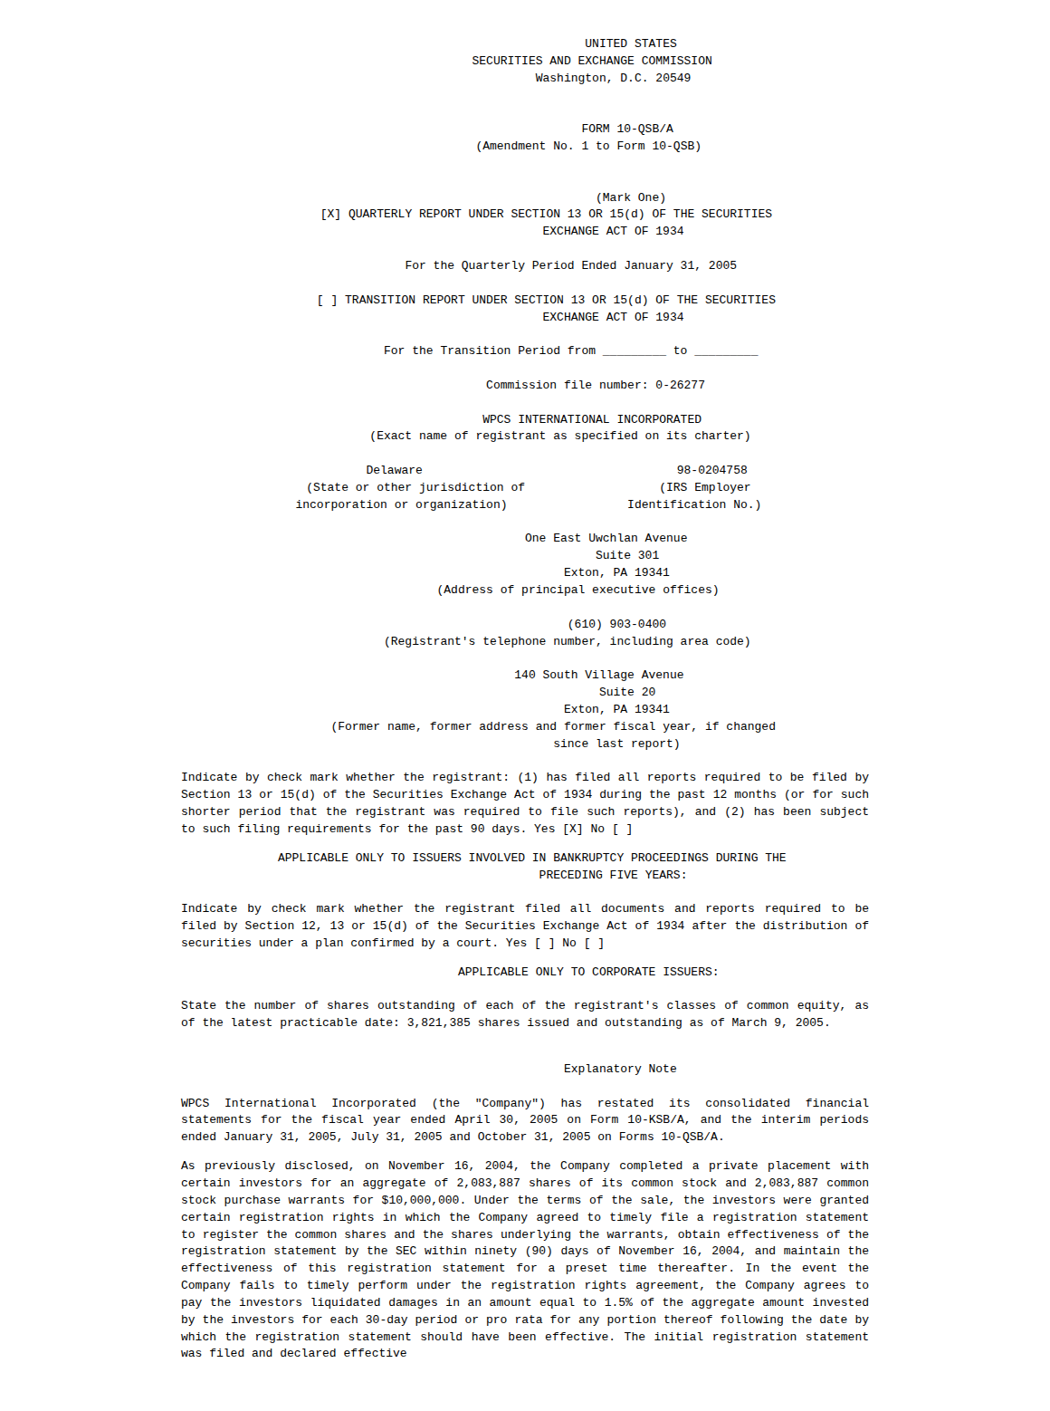UNITED STATES
                   SECURITIES AND EXCHANGE COMMISSION
                         Washington, D.C. 20549


                             FORM 10-QSB/A
                  (Amendment No. 1 to Form 10-QSB)


                              (Mark One)
      [X] QUARTERLY REPORT UNDER SECTION 13 OR 15(d) OF THE SECURITIES
                         EXCHANGE ACT OF 1934

             For the Quarterly Period Ended January 31, 2005

      [ ] TRANSITION REPORT UNDER SECTION 13 OR 15(d) OF THE SECURITIES
                         EXCHANGE ACT OF 1934

             For the Transition Period from _________ to _________

                    Commission file number: 0-26277

                   WPCS INTERNATIONAL INCORPORATED
          (Exact name of registrant as specified on its charter)

         Delaware                                    98-0204758
 (State or other jurisdiction of                   (IRS Employer
 incorporation or organization)                 Identification No.)

                       One East Uwchlan Avenue
                             Suite 301
                          Exton, PA 19341
               (Address of principal executive offices)

                          (610) 903-0400
            (Registrant's telephone number, including area code)

                     140 South Village Avenue
                             Suite 20
                          Exton, PA 19341
        (Former name, former address and former fiscal year, if changed
                          since last report)
Indicate by check mark whether the registrant: (1) has filed all reports required to be filed by Section 13 or 15(d) of the Securities Exchange Act of 1934 during the past 12 months (or for such shorter period that the registrant was required to file such reports), and (2) has been subject to such filing requirements for the past 90 days. Yes [X] No [ ]
  APPLICABLE ONLY TO ISSUERS INVOLVED IN BANKRUPTCY PROCEEDINGS DURING THE
                         PRECEDING FIVE YEARS:
Indicate by check mark whether the registrant filed all documents and reports required to be filed by Section 12, 13 or 15(d) of the Securities Exchange Act of 1934 after the distribution of securities under a plan confirmed by a court. Yes [ ] No [ ]
                  APPLICABLE ONLY TO CORPORATE ISSUERS:
State the number of shares outstanding of each of the registrant's classes of common equity, as of the latest practicable date: 3,821,385 shares issued and outstanding as of March 9, 2005.
                           Explanatory Note
WPCS International Incorporated (the "Company") has restated its consolidated financial statements for the fiscal year ended April 30, 2005 on Form 10-KSB/A, and the interim periods ended January 31, 2005, July 31, 2005 and October 31, 2005 on Forms 10-QSB/A.
As previously disclosed, on November 16, 2004, the Company completed a private placement with certain investors for an aggregate of 2,083,887 shares of its common stock and 2,083,887 common stock purchase warrants for $10,000,000. Under the terms of the sale, the investors were granted certain registration rights in which the Company agreed to timely file a registration statement to register the common shares and the shares underlying the warrants, obtain effectiveness of the registration statement by the SEC within ninety (90) days of November 16, 2004, and maintain the effectiveness of this registration statement for a preset time thereafter. In the event the Company fails to timely perform under the registration rights agreement, the Company agrees to pay the investors liquidated damages in an amount equal to 1.5% of the aggregate amount invested by the investors for each 30-day period or pro rata for any portion thereof following the date by which the registration statement should have been effective. The initial registration statement was filed and declared effective